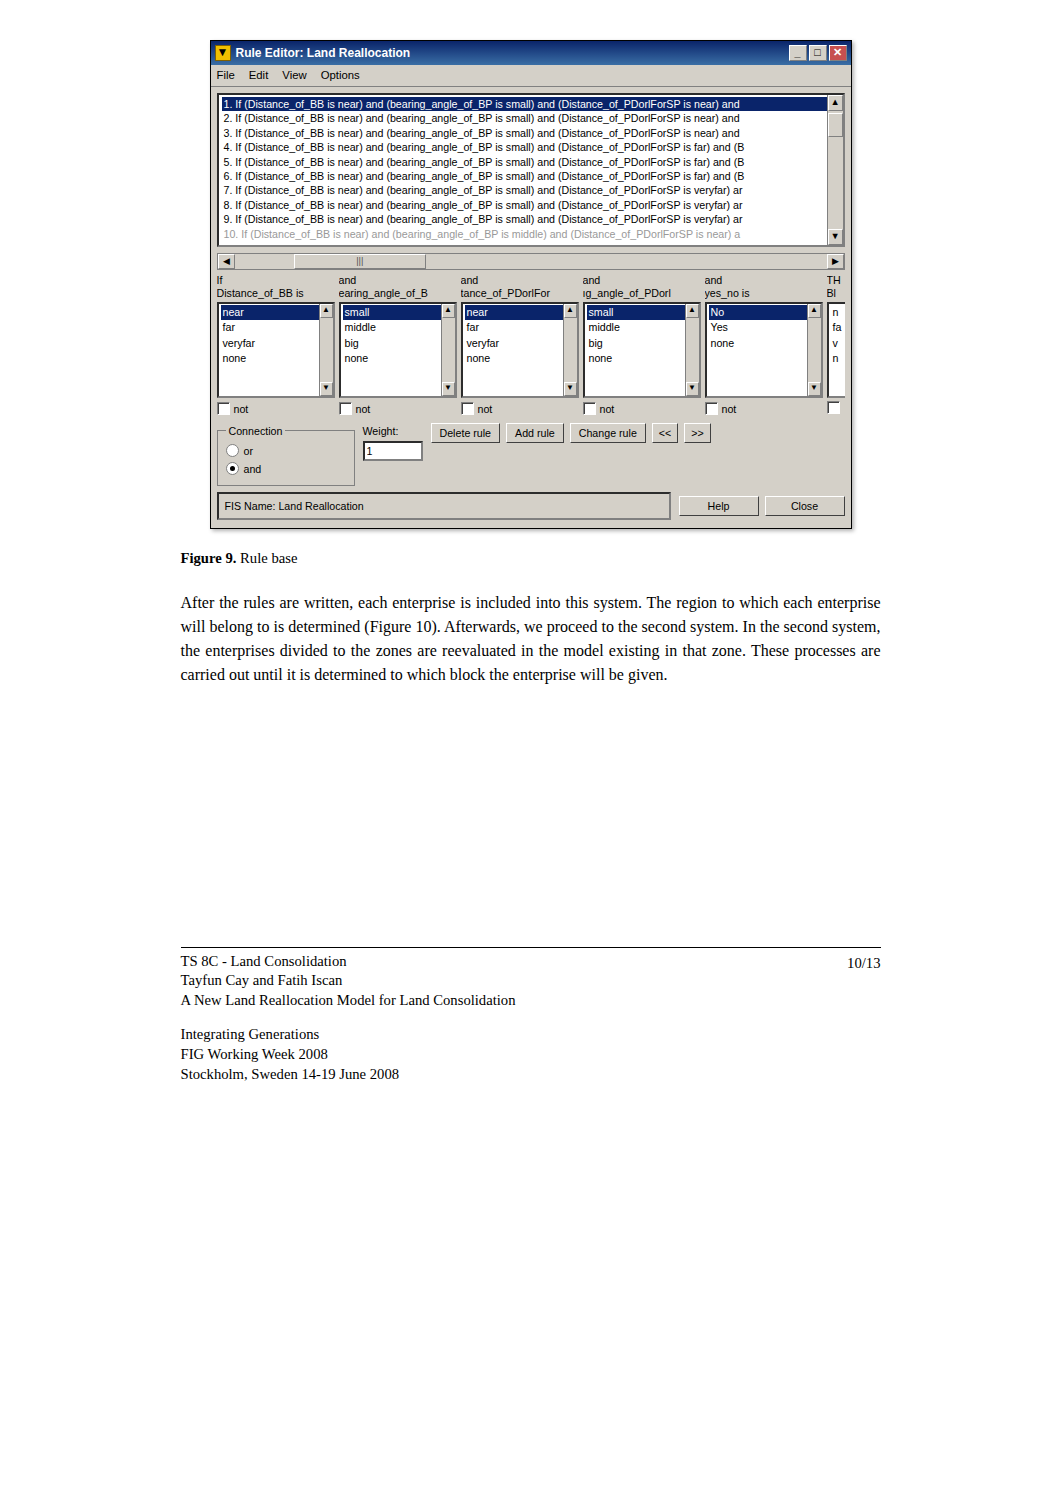▼ Rule Editor: Land Reallocation
_ □ ✕
File Edit View Options
1. If (Distance_of_BB is near) and (bearing_angle_of_BP is small) and (Distance_of_PDorlForSP is near) and
2. If (Distance_of_BB is near) and (bearing_angle_of_BP is small) and (Distance_of_PDorlForSP is near) and
3. If (Distance_of_BB is near) and (bearing_angle_of_BP is small) and (Distance_of_PDorlForSP is near) and
4. If (Distance_of_BB is near) and (bearing_angle_of_BP is small) and (Distance_of_PDorlForSP is far) and (B
5. If (Distance_of_BB is near) and (bearing_angle_of_BP is small) and (Distance_of_PDorlForSP is far) and (B
6. If (Distance_of_BB is near) and (bearing_angle_of_BP is small) and (Distance_of_PDorlForSP is far) and (B
7. If (Distance_of_BB is near) and (bearing_angle_of_BP is small) and (Distance_of_PDorlForSP is veryfar) ar
8. If (Distance_of_BB is near) and (bearing_angle_of_BP is small) and (Distance_of_PDorlForSP is veryfar) ar
9. If (Distance_of_BB is near) and (bearing_angle_of_BP is small) and (Distance_of_PDorlForSP is veryfar) ar
10. If (Distance_of_BB is near) and (bearing_angle_of_BP is middle) and (Distance_of_PDorlForSP is near) a
▲
▼
◀
|||
▶
If
Distance_of_BB is
near
far
veryfar
none
▲
▼
not
and
earing_angle_of_B
small
middle
big
none
▲
▼
not
and
tance_of_PDorlFor
near
far
veryfar
none
▲
▼
not
and
ıg_angle_of_PDorl
small
middle
big
none
▲
▼
not
and
yes_no is
No
Yes
none
▲
▼
not
TH
Bl
n
fa
v
n
Connection
or
and
Weight:
Delete rule Add rule Change rule << >>
FIS Name: Land Reallocation
Help Close
Figure 9. Rule base
After the rules are written, each enterprise is included into this system. The region to which each enterprise will belong to is determined (Figure 10). Afterwards, we proceed to the second system. In the second system, the enterprises divided to the zones are reevaluated in the model existing in that zone. These processes are carried out until it is determined to which block the enterprise will be given.
10/13
TS 8C - Land Consolidation
Tayfun Cay and Fatih Iscan
A New Land Reallocation Model for Land Consolidation
Integrating Generations
FIG Working Week 2008
Stockholm, Sweden 14-19 June 2008